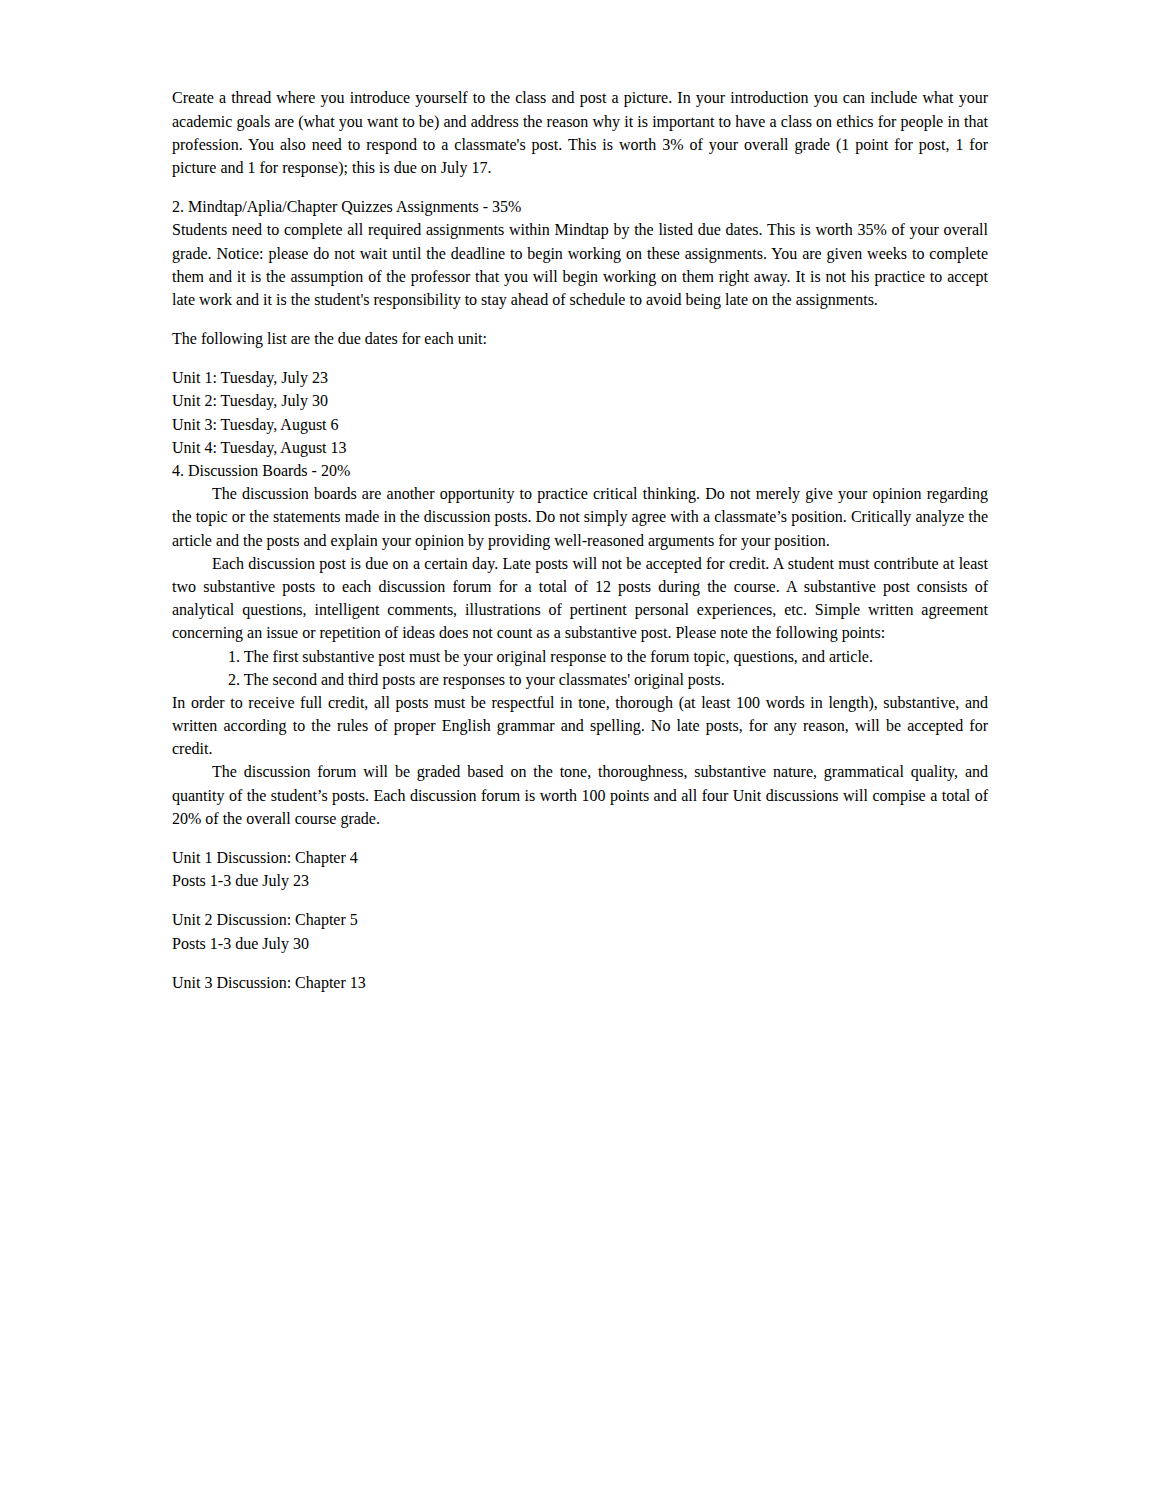Create a thread where you introduce yourself to the class and post a picture. In your introduction you can include what your academic goals are (what you want to be) and address the reason why it is important to have a class on ethics for people in that profession. You also need to respond to a classmate's post. This is worth 3% of your overall grade (1 point for post, 1 for picture and 1 for response); this is due on July 17.
2. Mindtap/Aplia/Chapter Quizzes Assignments - 35%
Students need to complete all required assignments within Mindtap by the listed due dates. This is worth 35% of your overall grade. Notice: please do not wait until the deadline to begin working on these assignments. You are given weeks to complete them and it is the assumption of the professor that you will begin working on them right away. It is not his practice to accept late work and it is the student's responsibility to stay ahead of schedule to avoid being late on the assignments.
The following list are the due dates for each unit:
Unit 1: Tuesday, July 23
Unit 2: Tuesday, July 30
Unit 3: Tuesday, August 6
Unit 4: Tuesday, August 13
4. Discussion Boards - 20%
The discussion boards are another opportunity to practice critical thinking. Do not merely give your opinion regarding the topic or the statements made in the discussion posts. Do not simply agree with a classmate’s position. Critically analyze the article and the posts and explain your opinion by providing well-reasoned arguments for your position.
Each discussion post is due on a certain day. Late posts will not be accepted for credit. A student must contribute at least two substantive posts to each discussion forum for a total of 12 posts during the course. A substantive post consists of analytical questions, intelligent comments, illustrations of pertinent personal experiences, etc. Simple written agreement concerning an issue or repetition of ideas does not count as a substantive post. Please note the following points:
1. The first substantive post must be your original response to the forum topic, questions, and article.
2. The second and third posts are responses to your classmates' original posts.
In order to receive full credit, all posts must be respectful in tone, thorough (at least 100 words in length), substantive, and written according to the rules of proper English grammar and spelling. No late posts, for any reason, will be accepted for credit.
The discussion forum will be graded based on the tone, thoroughness, substantive nature, grammatical quality, and quantity of the student’s posts. Each discussion forum is worth 100 points and all four Unit discussions will compise a total of 20% of the overall course grade.
Unit 1 Discussion: Chapter 4
Posts 1-3 due July 23
Unit 2 Discussion: Chapter 5
Posts 1-3 due July 30
Unit 3 Discussion: Chapter 13